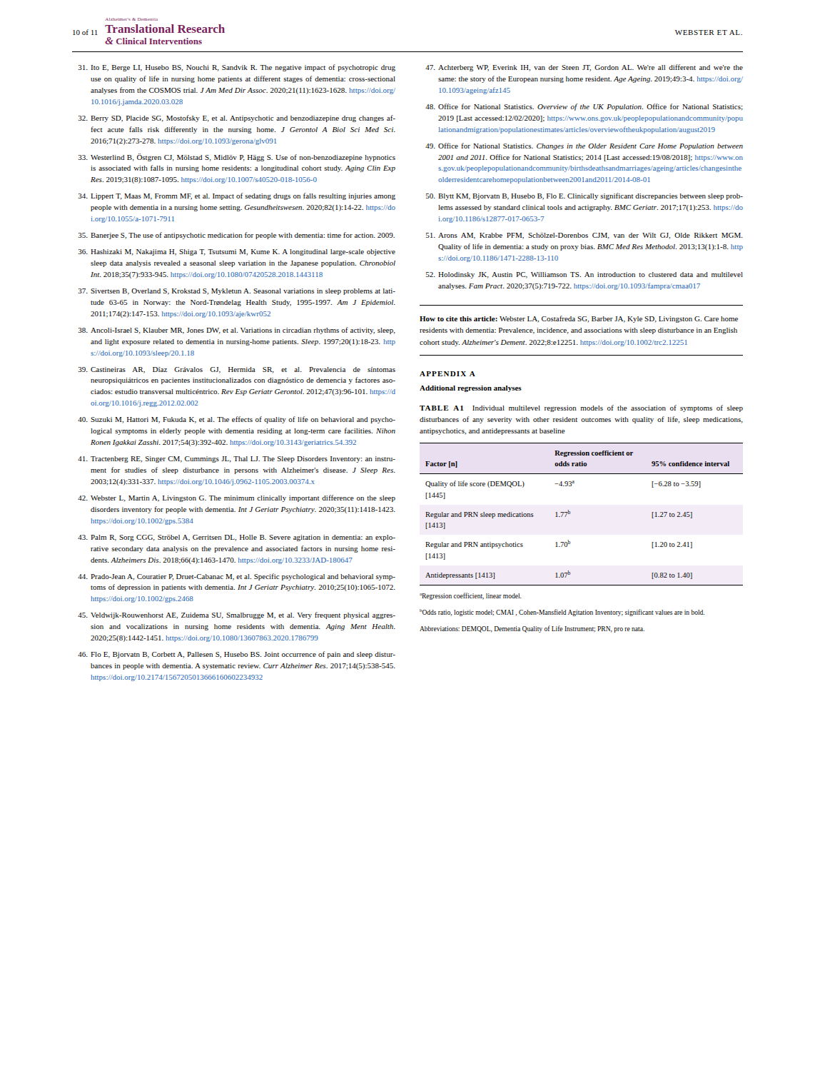10 of 11
Alzheimer's & Dementia
Translational Research
& Clinical Interventions
WEBSTER ET AL.
31. Ito E, Berge LI, Husebo BS, Nouchi R, Sandvik R. The negative impact of psychotropic drug use on quality of life in nursing home patients at different stages of dementia: cross-sectional analyses from the COSMOS trial. J Am Med Dir Assoc. 2020;21(11):1623-1628. https://doi.org/10.1016/j.jamda.2020.03.028
32. Berry SD, Placide SG, Mostofsky E, et al. Antipsychotic and benzodiazepine drug changes affect acute falls risk differently in the nursing home. J Gerontol A Biol Sci Med Sci. 2016;71(2):273-278. https://doi.org/10.1093/gerona/glv091
33. Westerlind B, Östgren CJ, Mölstad S, Midlöv P, Hägg S. Use of non-benzodiazepine hypnotics is associated with falls in nursing home residents: a longitudinal cohort study. Aging Clin Exp Res. 2019;31(8):1087-1095. https://doi.org/10.1007/s40520-018-1056-0
34. Lippert T, Maas M, Fromm MF, et al. Impact of sedating drugs on falls resulting injuries among people with dementia in a nursing home setting. Gesundheitswesen. 2020;82(1):14-22. https://doi.org/10.1055/a-1071-7911
35. Banerjee S, The use of antipsychotic medication for people with dementia: time for action. 2009.
36. Hashizaki M, Nakajima H, Shiga T, Tsutsumi M, Kume K. A longitudinal large-scale objective sleep data analysis revealed a seasonal sleep variation in the Japanese population. Chronobiol Int. 2018;35(7):933-945. https://doi.org/10.1080/07420528.2018.1443118
37. Sivertsen B, Overland S, Krokstad S, Mykletun A. Seasonal variations in sleep problems at latitude 63-65 in Norway: the Nord-Trøndelag Health Study, 1995-1997. Am J Epidemiol. 2011;174(2):147-153. https://doi.org/10.1093/aje/kwr052
38. Ancoli-Israel S, Klauber MR, Jones DW, et al. Variations in circadian rhythms of activity, sleep, and light exposure related to dementia in nursing-home patients. Sleep. 1997;20(1):18-23. https://doi.org/10.1093/sleep/20.1.18
39. Castineiras AR, Díaz Grávalos GJ, Hermida SR, et al. Prevalencia de síntomas neuropsiquiátricos en pacientes institucionalizados con diagnóstico de demencia y factores asociados: estudio transversal multicéntrico. Rev Esp Geriatr Gerontol. 2012;47(3):96-101. https://doi.org/10.1016/j.regg.2012.02.002
40. Suzuki M, Hattori M, Fukuda K, et al. The effects of quality of life on behavioral and psychological symptoms in elderly people with dementia residing at long-term care facilities. Nihon Ronen Igakkai Zasshi. 2017;54(3):392-402. https://doi.org/10.3143/geriatrics.54.392
41. Tractenberg RE, Singer CM, Cummings JL, Thal LJ. The Sleep Disorders Inventory: an instrument for studies of sleep disturbance in persons with Alzheimer's disease. J Sleep Res. 2003;12(4):331-337. https://doi.org/10.1046/j.0962-1105.2003.00374.x
42. Webster L, Martin A, Livingston G. The minimum clinically important difference on the sleep disorders inventory for people with dementia. Int J Geriatr Psychiatry. 2020;35(11):1418-1423. https://doi.org/10.1002/gps.5384
43. Palm R, Sorg CGG, Ströbel A, Gerritsen DL, Holle B. Severe agitation in dementia: an explorative secondary data analysis on the prevalence and associated factors in nursing home residents. Alzheimers Dis. 2018;66(4):1463-1470. https://doi.org/10.3233/JAD-180647
44. Prado-Jean A, Couratier P, Druet-Cabanac M, et al. Specific psychological and behavioral symptoms of depression in patients with dementia. Int J Geriatr Psychiatry. 2010;25(10):1065-1072. https://doi.org/10.1002/gps.2468
45. Veldwijk-Rouwenhorst AE, Zuidema SU, Smalbrugge M, et al. Very frequent physical aggression and vocalizations in nursing home residents with dementia. Aging Ment Health. 2020;25(8):1442-1451. https://doi.org/10.1080/13607863.2020.1786799
46. Flo E, Bjorvatn B, Corbett A, Pallesen S, Husebo BS. Joint occurrence of pain and sleep disturbances in people with dementia. A systematic review. Curr Alzheimer Res. 2017;14(5):538-545. https://doi.org/10.2174/1567205013666160602234932
47. Achterberg WP, Everink IH, van der Steen JT, Gordon AL. We're all different and we're the same: the story of the European nursing home resident. Age Ageing. 2019;49:3-4. https://doi.org/10.1093/ageing/afz145
48. Office for National Statistics. Overview of the UK Population. Office for National Statistics; 2019 [Last accessed:12/02/2020]; https://www.ons.gov.uk/peoplepopulationandcommunity/populationandmigration/populationestimates/articles/overviewoftheukpopulation/august2019
49. Office for National Statistics. Changes in the Older Resident Care Home Population between 2001 and 2011. Office for National Statistics; 2014 [Last accessed:19/08/2018]; https://www.ons.gov.uk/peoplepopulationandcommunity/birthsdeathsandmarriages/ageing/articles/changesintheolderresidentcarehomepopulationbetween2001and2011/2014-08-01
50. Blytt KM, Bjorvatn B, Husebo B, Flo E. Clinically significant discrepancies between sleep problems assessed by standard clinical tools and actigraphy. BMC Geriatr. 2017;17(1):253. https://doi.org/10.1186/s12877-017-0653-7
51. Arons AM, Krabbe PFM, Schölzel-Dorenbos CJM, van der Wilt GJ, Olde Rikkert MGM. Quality of life in dementia: a study on proxy bias. BMC Med Res Methodol. 2013;13(1):1-8. https://doi.org/10.1186/1471-2288-13-110
52. Holodinsky JK, Austin PC, Williamson TS. An introduction to clustered data and multilevel analyses. Fam Pract. 2020;37(5):719-722. https://doi.org/10.1093/fampra/cmaa017
How to cite this article: Webster LA, Costafreda SG, Barber JA, Kyle SD, Livingston G. Care home residents with dementia: Prevalence, incidence, and associations with sleep disturbance in an English cohort study. Alzheimer's Dement. 2022;8:e12251. https://doi.org/10.1002/trc2.12251
Appendix A
Additional regression analyses
TABLE A1 Individual multilevel regression models of the association of symptoms of sleep disturbances of any severity with other resident outcomes with quality of life, sleep medications, antipsychotics, and antidepressants at baseline
| Factor [n] | Regression coefficient or odds ratio | 95% confidence interval |
| --- | --- | --- |
| Quality of life score (DEMQOL) [1445] | −4.93 a | [−6.28 to −3.59] |
| Regular and PRN sleep medications [1413] | 1.77 b | [1.27 to 2.45] |
| Regular and PRN antipsychotics [1413] | 1.70 b | [1.20 to 2.41] |
| Antidepressants [1413] | 1.07 b | [0.82 to 1.40] |
aRegression coefficient, linear model.
bOdds ratio, logistic model; CMAI , Cohen-Mansfield Agitation Inventory; significant values are in bold.
Abbreviations: DEMQOL, Dementia Quality of Life Instrument; PRN, pro re nata.